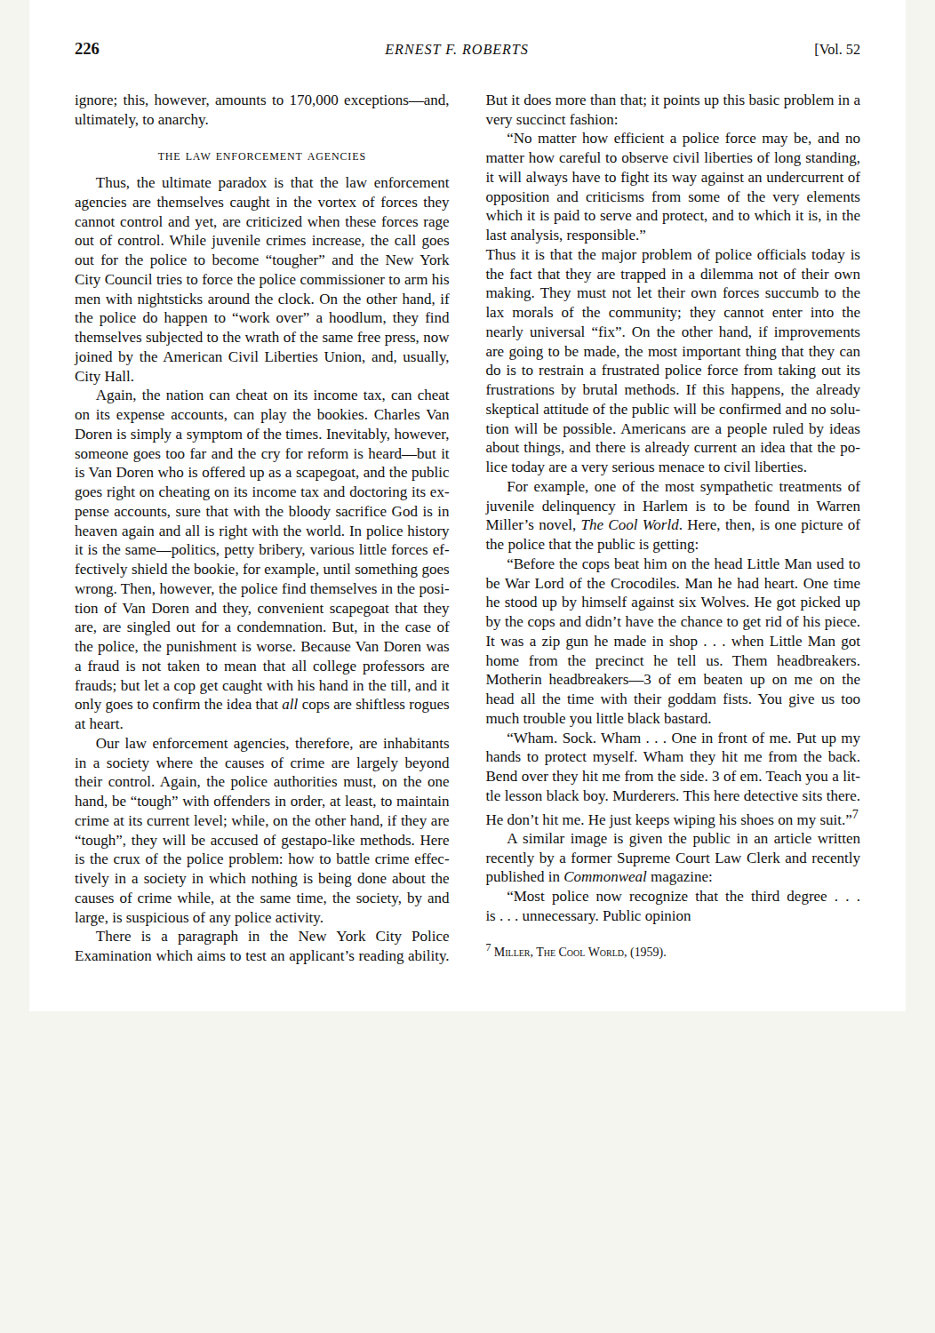226 ERNEST F. ROBERTS [Vol. 52
ignore; this, however, amounts to 170,000 exceptions—and, ultimately, to anarchy.
The Law Enforcement Agencies
Thus, the ultimate paradox is that the law enforcement agencies are themselves caught in the vortex of forces they cannot control and yet, are criticized when these forces rage out of control. While juvenile crimes increase, the call goes out for the police to become “tougher” and the New York City Council tries to force the police commissioner to arm his men with nightsticks around the clock. On the other hand, if the police do happen to “work over” a hoodlum, they find themselves subjected to the wrath of the same free press, now joined by the American Civil Liberties Union, and, usually, City Hall.
Again, the nation can cheat on its income tax, can cheat on its expense accounts, can play the bookies. Charles Van Doren is simply a symptom of the times. Inevitably, however, someone goes too far and the cry for reform is heard—but it is Van Doren who is offered up as a scapegoat, and the public goes right on cheating on its income tax and doctoring its expense accounts, sure that with the bloody sacrifice God is in heaven again and all is right with the world. In police history it is the same—politics, petty bribery, various little forces effectively shield the bookie, for example, until something goes wrong. Then, however, the police find themselves in the position of Van Doren and they, convenient scapegoat that they are, are singled out for a condemnation. But, in the case of the police, the punishment is worse. Because Van Doren was a fraud is not taken to mean that all college professors are frauds; but let a cop get caught with his hand in the till, and it only goes to confirm the idea that all cops are shiftless rogues at heart.
Our law enforcement agencies, therefore, are inhabitants in a society where the causes of crime are largely beyond their control. Again, the police authorities must, on the one hand, be “tough” with offenders in order, at least, to maintain crime at its current level; while, on the other hand, if they are “tough”, they will be accused of gestapo-like methods. Here is the crux of the police problem: how to battle crime effectively in a society in which nothing is being done about the causes of crime while, at the same time, the society, by and large, is suspicious of any police activity.
There is a paragraph in the New York City Police Examination which aims to test an applicant’s reading ability. But it does more than that; it points up this basic problem in a very succinct fashion:
“No matter how efficient a police force may be, and no matter how careful to observe civil liberties of long standing, it will always have to fight its way against an undercurrent of opposition and criticisms from some of the very elements which it is paid to serve and protect, and to which it is, in the last analysis, responsible.”
Thus it is that the major problem of police officials today is the fact that they are trapped in a dilemma not of their own making. They must not let their own forces succumb to the lax morals of the community; they cannot enter into the nearly universal “fix”. On the other hand, if improvements are going to be made, the most important thing that they can do is to restrain a frustrated police force from taking out its frustrations by brutal methods. If this happens, the already skeptical attitude of the public will be confirmed and no solution will be possible. Americans are a people ruled by ideas about things, and there is already current an idea that the police today are a very serious menace to civil liberties.
For example, one of the most sympathetic treatments of juvenile delinquency in Harlem is to be found in Warren Miller’s novel, The Cool World. Here, then, is one picture of the police that the public is getting:
“Before the cops beat him on the head Little Man used to be War Lord of the Crocodiles. Man he had heart. One time he stood up by himself against six Wolves. He got picked up by the cops and didn’t have the chance to get rid of his piece. It was a zip gun he made in shop . . . when Little Man got home from the precinct he tell us. Them headbreakers. Motherin headbreakers—3 of em beaten up on me on the head all the time with their goddam fists. You give us too much trouble you little black bastard.
“Wham. Sock. Wham . . . One in front of me. Put up my hands to protect myself. Wham they hit me from the back. Bend over they hit me from the side. 3 of em. Teach you a little lesson black boy. Murderers. This here detective sits there. He don’t hit me. He just keeps wiping his shoes on my suit.”7
A similar image is given the public in an article written recently by a former Supreme Court Law Clerk and recently published in Commonweal magazine:
“Most police now recognize that the third degree . . . is . . . unnecessary. Public opinion
7 Miller, The Cool World, (1959).